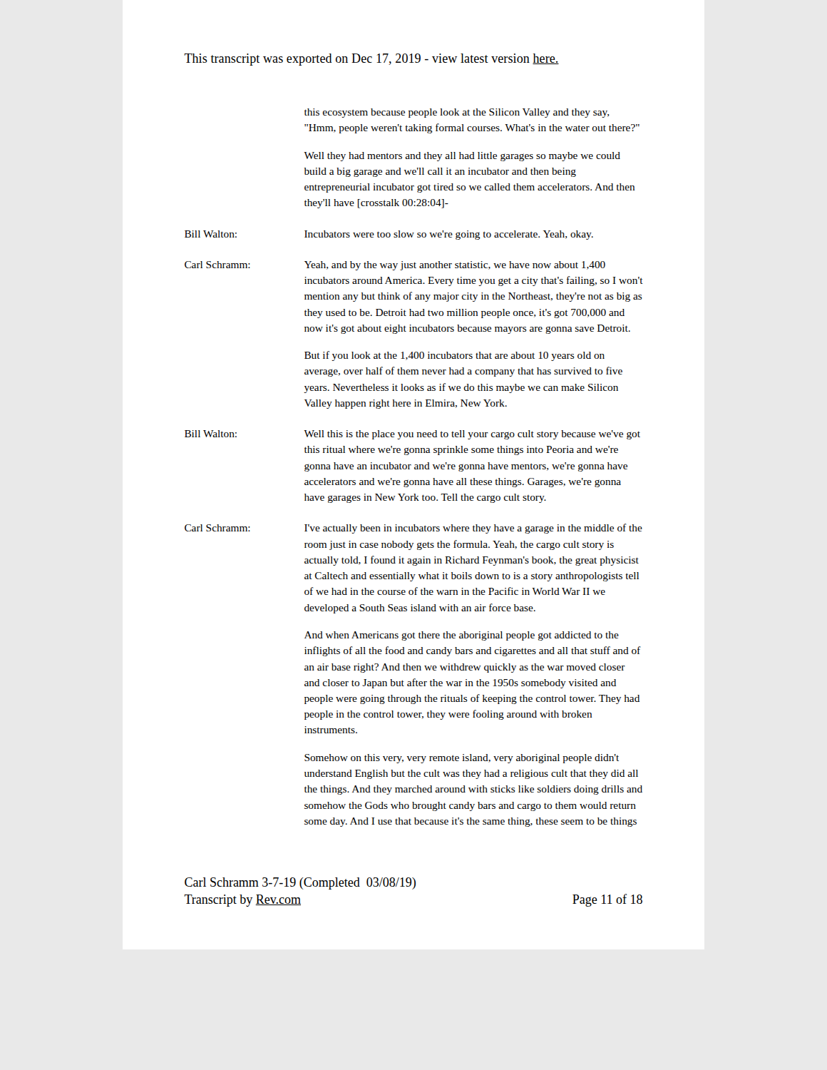This transcript was exported on Dec 17, 2019 - view latest version here.
this ecosystem because people look at the Silicon Valley and they say, "Hmm, people weren't taking formal courses. What's in the water out there?"
Well they had mentors and they all had little garages so maybe we could build a big garage and we'll call it an incubator and then being entrepreneurial incubator got tired so we called them accelerators. And then they'll have [crosstalk 00:28:04]-
Bill Walton:
Incubators were too slow so we're going to accelerate. Yeah, okay.
Carl Schramm:
Yeah, and by the way just another statistic, we have now about 1,400 incubators around America. Every time you get a city that's failing, so I won't mention any but think of any major city in the Northeast, they're not as big as they used to be. Detroit had two million people once, it's got 700,000 and now it's got about eight incubators because mayors are gonna save Detroit.
But if you look at the 1,400 incubators that are about 10 years old on average, over half of them never had a company that has survived to five years. Nevertheless it looks as if we do this maybe we can make Silicon Valley happen right here in Elmira, New York.
Bill Walton:
Well this is the place you need to tell your cargo cult story because we've got this ritual where we're gonna sprinkle some things into Peoria and we're gonna have an incubator and we're gonna have mentors, we're gonna have accelerators and we're gonna have all these things. Garages, we're gonna have garages in New York too. Tell the cargo cult story.
Carl Schramm:
I've actually been in incubators where they have a garage in the middle of the room just in case nobody gets the formula. Yeah, the cargo cult story is actually told, I found it again in Richard Feynman's book, the great physicist at Caltech and essentially what it boils down to is a story anthropologists tell of we had in the course of the warn in the Pacific in World War II we developed a South Seas island with an air force base.
And when Americans got there the aboriginal people got addicted to the inflights of all the food and candy bars and cigarettes and all that stuff and of an air base right? And then we withdrew quickly as the war moved closer and closer to Japan but after the war in the 1950s somebody visited and people were going through the rituals of keeping the control tower. They had people in the control tower, they were fooling around with broken instruments.
Somehow on this very, very remote island, very aboriginal people didn't understand English but the cult was they had a religious cult that they did all the things. And they marched around with sticks like soldiers doing drills and somehow the Gods who brought candy bars and cargo to them would return some day. And I use that because it's the same thing, these seem to be things
Carl Schramm 3-7-19 (Completed 03/08/19)
Transcript by Rev.com
Page 11 of 18